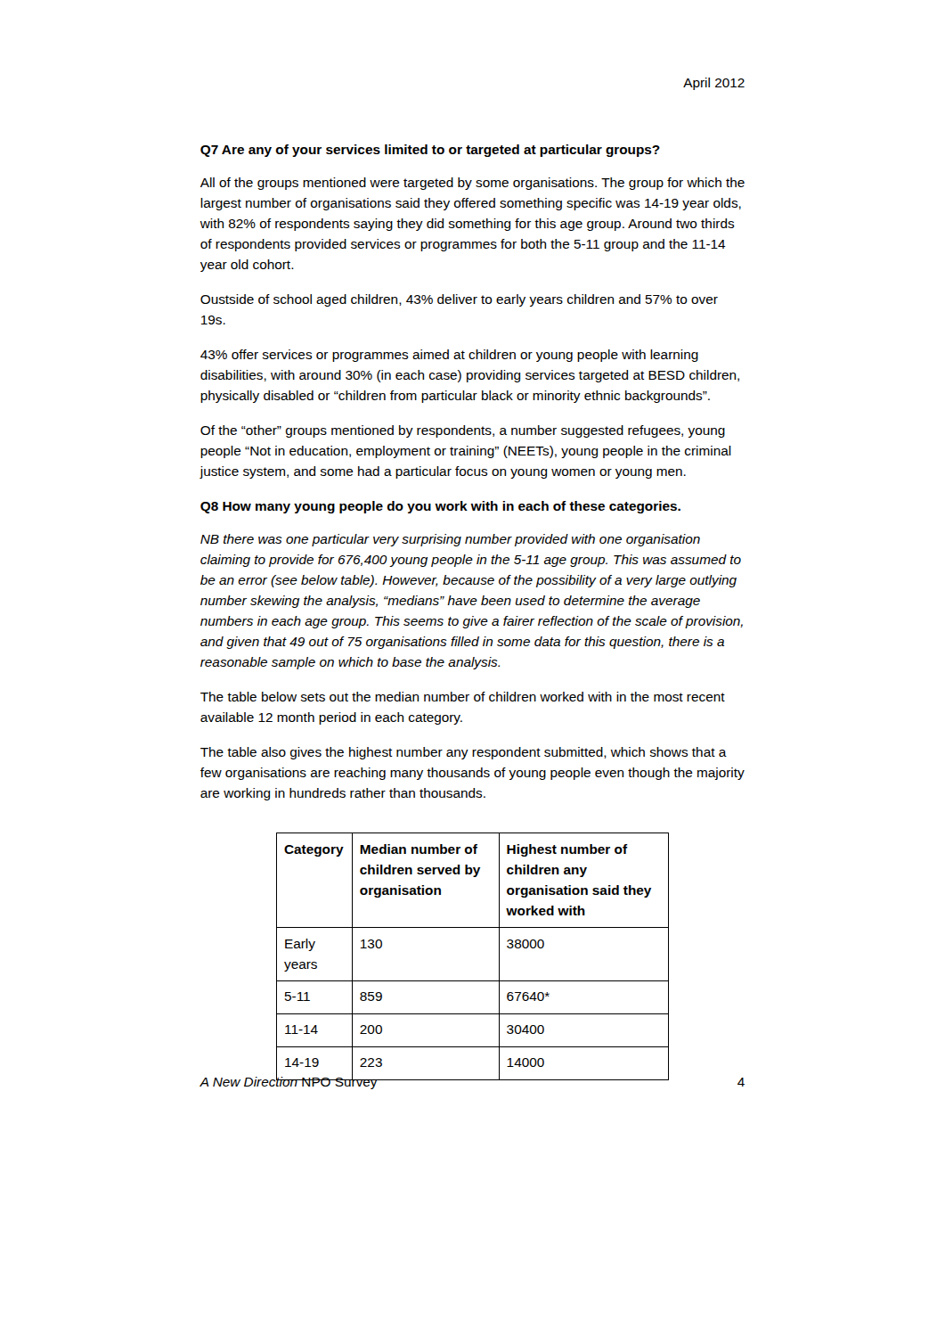April 2012
Q7 Are any of your services limited to or targeted at particular groups?
All of the groups mentioned were targeted by some organisations. The group for which the largest number of organisations said they offered something specific was 14-19 year olds, with 82% of respondents saying they did something for this age group. Around two thirds of respondents provided services or programmes for both the 5-11 group and the 11-14 year old cohort.
Oustside of school aged children, 43% deliver to early years children and 57% to over 19s.
43% offer services or programmes aimed at children or young people with learning disabilities, with around 30% (in each case) providing services targeted at BESD children, physically disabled or “children from particular black or minority ethnic backgrounds”.
Of the “other” groups mentioned by respondents, a number suggested refugees, young people “Not in education, employment or training” (NEETs), young people in the criminal justice system, and some had a particular focus on young women or young men.
Q8 How many young people do you work with in each of these categories.
NB there was one particular very surprising number provided with one organisation claiming to provide for 676,400 young people in the 5-11 age group. This was assumed to be an error (see below table). However, because of the possibility of a very large outlying number skewing the analysis, “medians” have been used to determine the average numbers in each age group. This seems to give a fairer reflection of the scale of provision, and given that 49 out of 75 organisations filled in some data for this question, there is a reasonable sample on which to base the analysis.
The table below sets out the median number of children worked with in the most recent available 12 month period in each category.
The table also gives the highest number any respondent submitted, which shows that a few organisations are reaching many thousands of young people even though the majority are working in hundreds rather than thousands.
| Category | Median number of children served by organisation | Highest number of children any organisation said they worked with |
| --- | --- | --- |
| Early years | 130 | 38000 |
| 5-11 | 859 | 67640* |
| 11-14 | 200 | 30400 |
| 14-19 | 223 | 14000 |
A New Direction NPO Survey
4